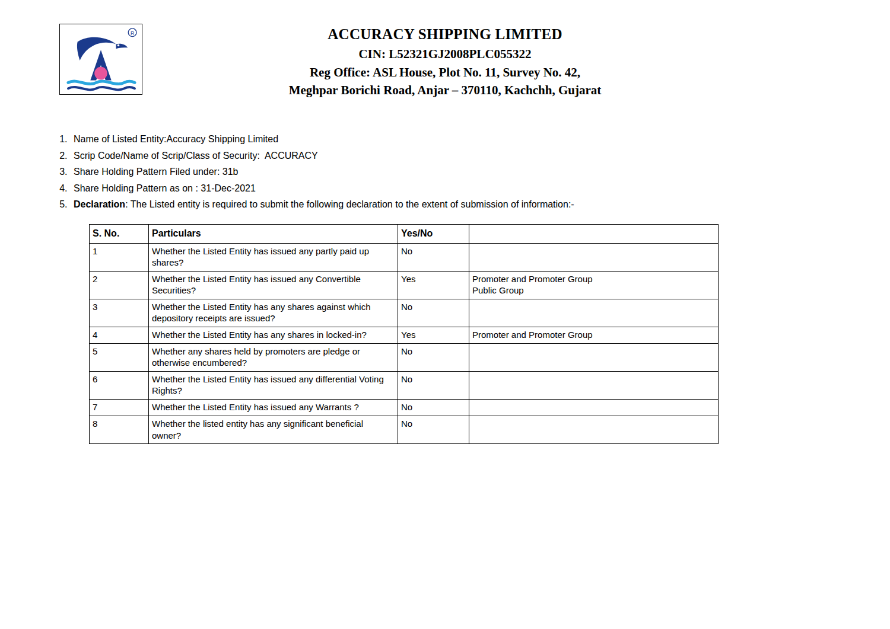R
ACCURACY SHIPPING LIMITED
CIN: L52321GJ2008PLC055322
Reg Office: ASL House, Plot No. 11, Survey No. 42,
Meghpar Borichi Road, Anjar – 370110, Kachchh, Gujarat
Name of Listed Entity:Accuracy Shipping Limited
Scrip Code/Name of Scrip/Class of Security: ACCURACY
Share Holding Pattern Filed under: 31b
Share Holding Pattern as on : 31-Dec-2021
Declaration: The Listed entity is required to submit the following declaration to the extent of submission of information:-
| S. No. | Particulars | Yes/No | |
| --- | --- | --- | --- |
| 1 | Whether the Listed Entity has issued any partly paid up shares? | No | |
| 2 | Whether the Listed Entity has issued any Convertible Securities? | Yes | Promoter and Promoter Group Public Group |
| 3 | Whether the Listed Entity has any shares against which depository receipts are issued? | No | |
| 4 | Whether the Listed Entity has any shares in locked-in? | Yes | Promoter and Promoter Group |
| 5 | Whether any shares held by promoters are pledge or otherwise encumbered? | No | |
| 6 | Whether the Listed Entity has issued any differential Voting Rights? | No | |
| 7 | Whether the Listed Entity has issued any Warrants ? | No | |
| 8 | Whether the listed entity has any significant beneficial owner? | No | |